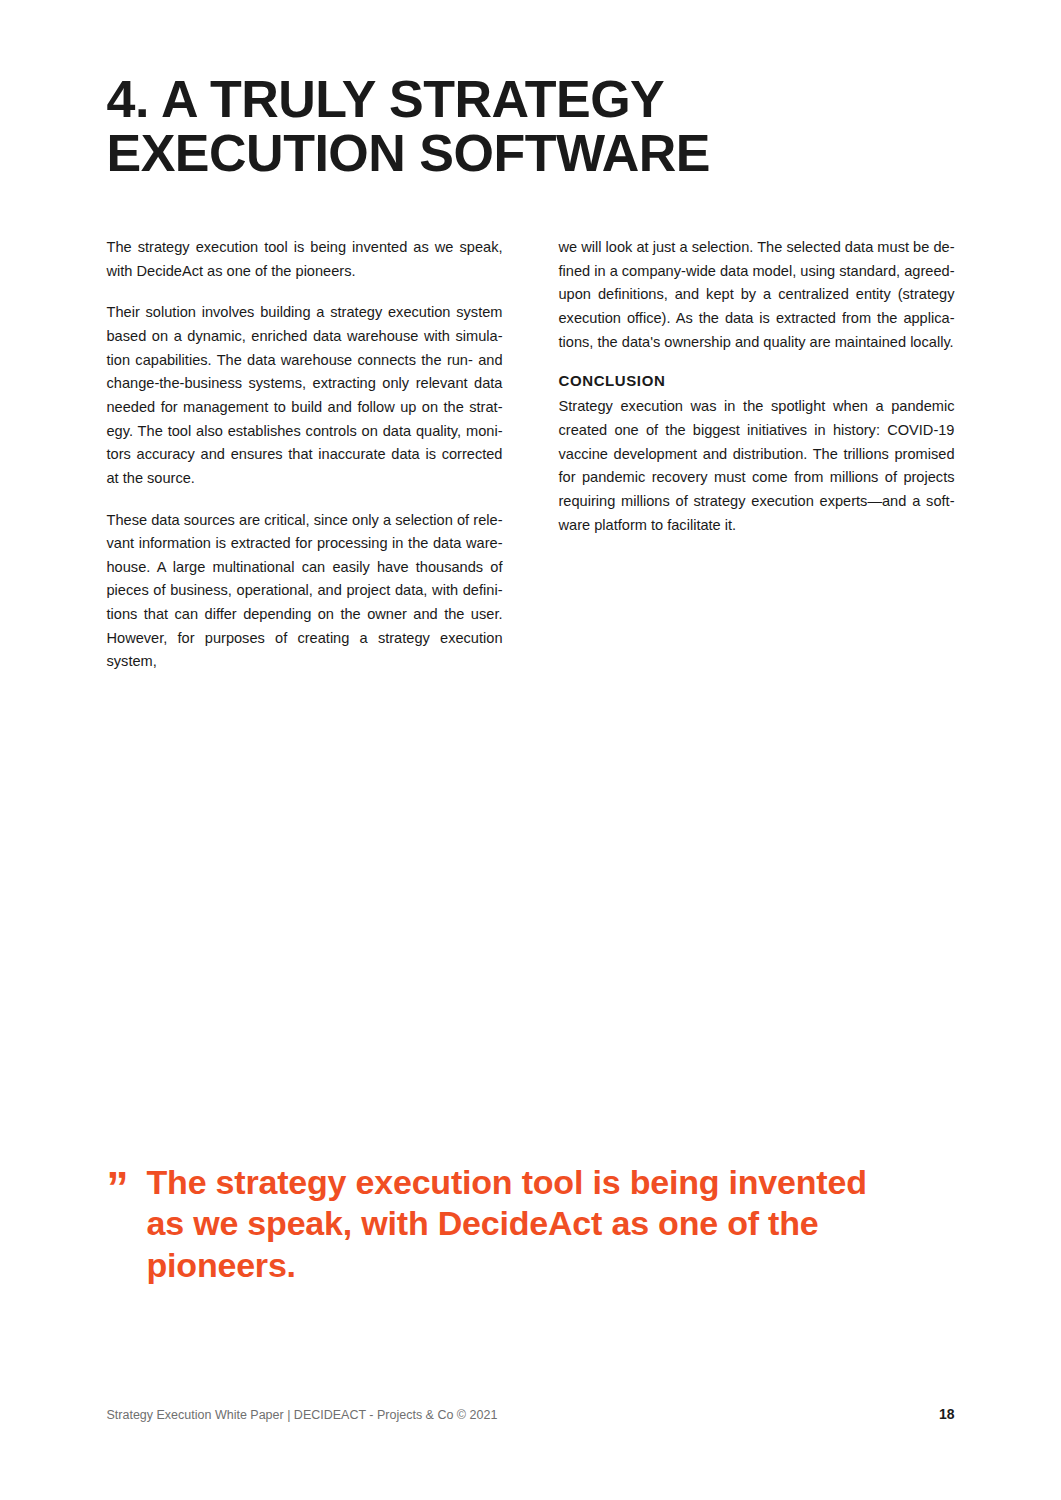4. A truly strategy
execution software
The strategy execution tool is being invented as we speak, with DecideAct as one of the pioneers.
Their solution involves building a strategy execution system based on a dynamic, enriched data warehouse with simulation capabilities. The data warehouse connects the run- and change-the-business systems, extracting only relevant data needed for management to build and follow up on the strategy. The tool also establishes controls on data quality, monitors accuracy and ensures that inaccurate data is corrected at the source.
These data sources are critical, since only a selection of relevant information is extracted for processing in the data warehouse. A large multinational can easily have thousands of pieces of business, operational, and project data, with definitions that can differ depending on the owner and the user. However, for purposes of creating a strategy execution system,
we will look at just a selection. The selected data must be defined in a company-wide data model, using standard, agreed-upon definitions, and kept by a centralized entity (strategy execution office). As the data is extracted from the applications, the data's ownership and quality are maintained locally.
Conclusion
Strategy execution was in the spotlight when a pandemic created one of the biggest initiatives in history: COVID-19 vaccine development and distribution. The trillions promised for pandemic recovery must come from millions of projects requiring millions of strategy execution experts—and a software platform to facilitate it.
”
The strategy execution tool is being invented as we speak, with DecideAct as one of the pioneers.
Strategy Execution White Paper | DECIDEACT - Projects & Co © 2021 18